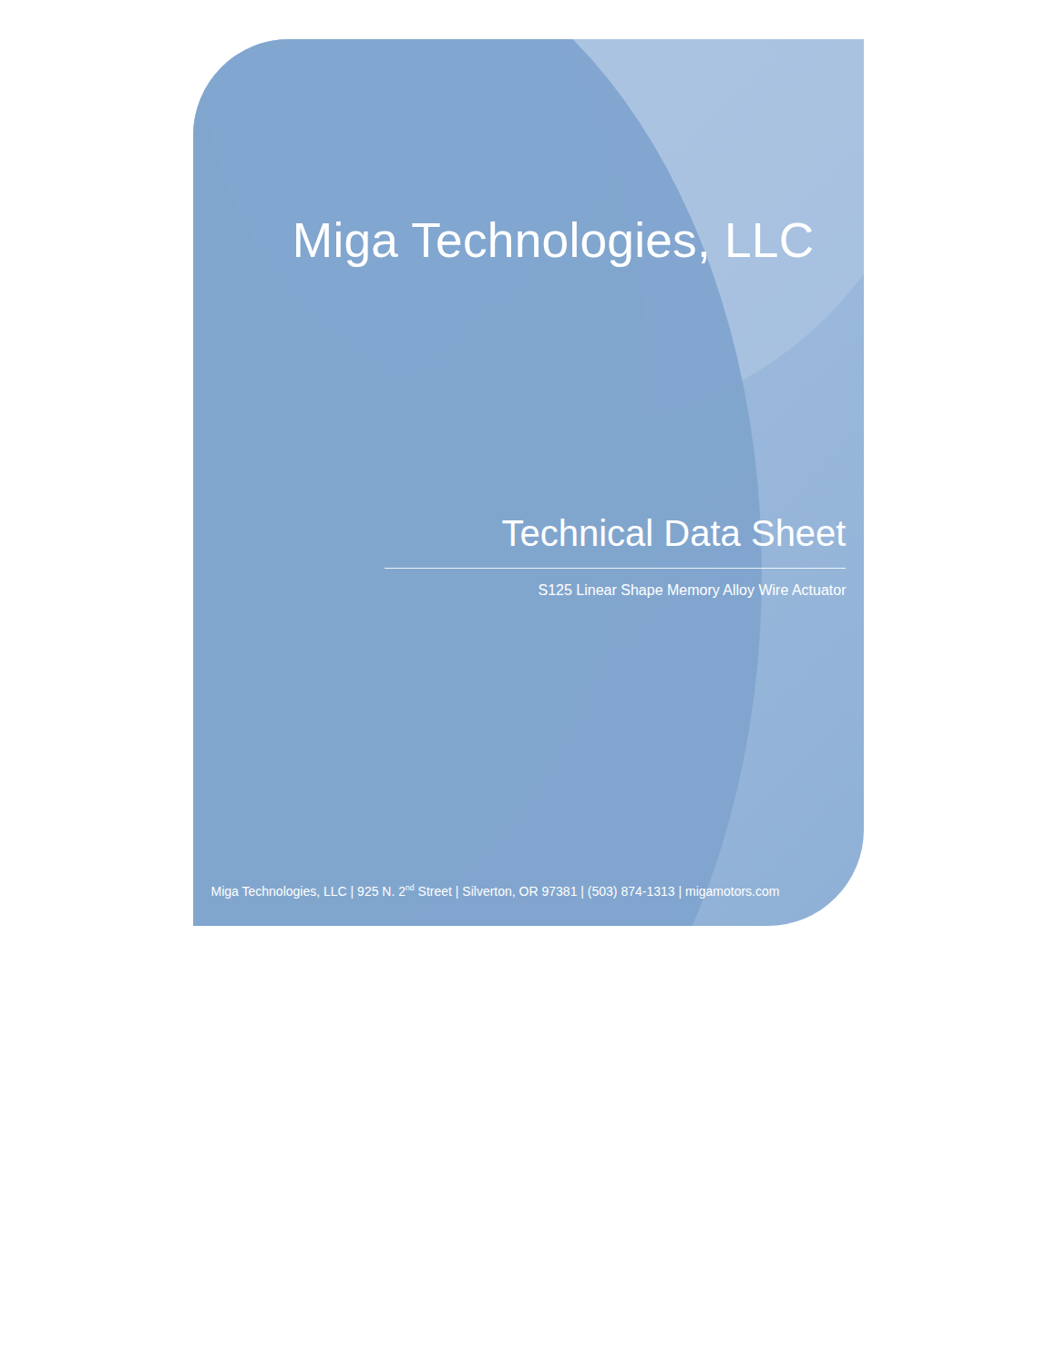Miga Technologies, LLC
Technical Data Sheet
S125 Linear Shape Memory Alloy Wire Actuator
Miga Technologies, LLC | 925 N. 2nd Street | Silverton, OR 97381 | (503) 874-1313 | migamotors.com